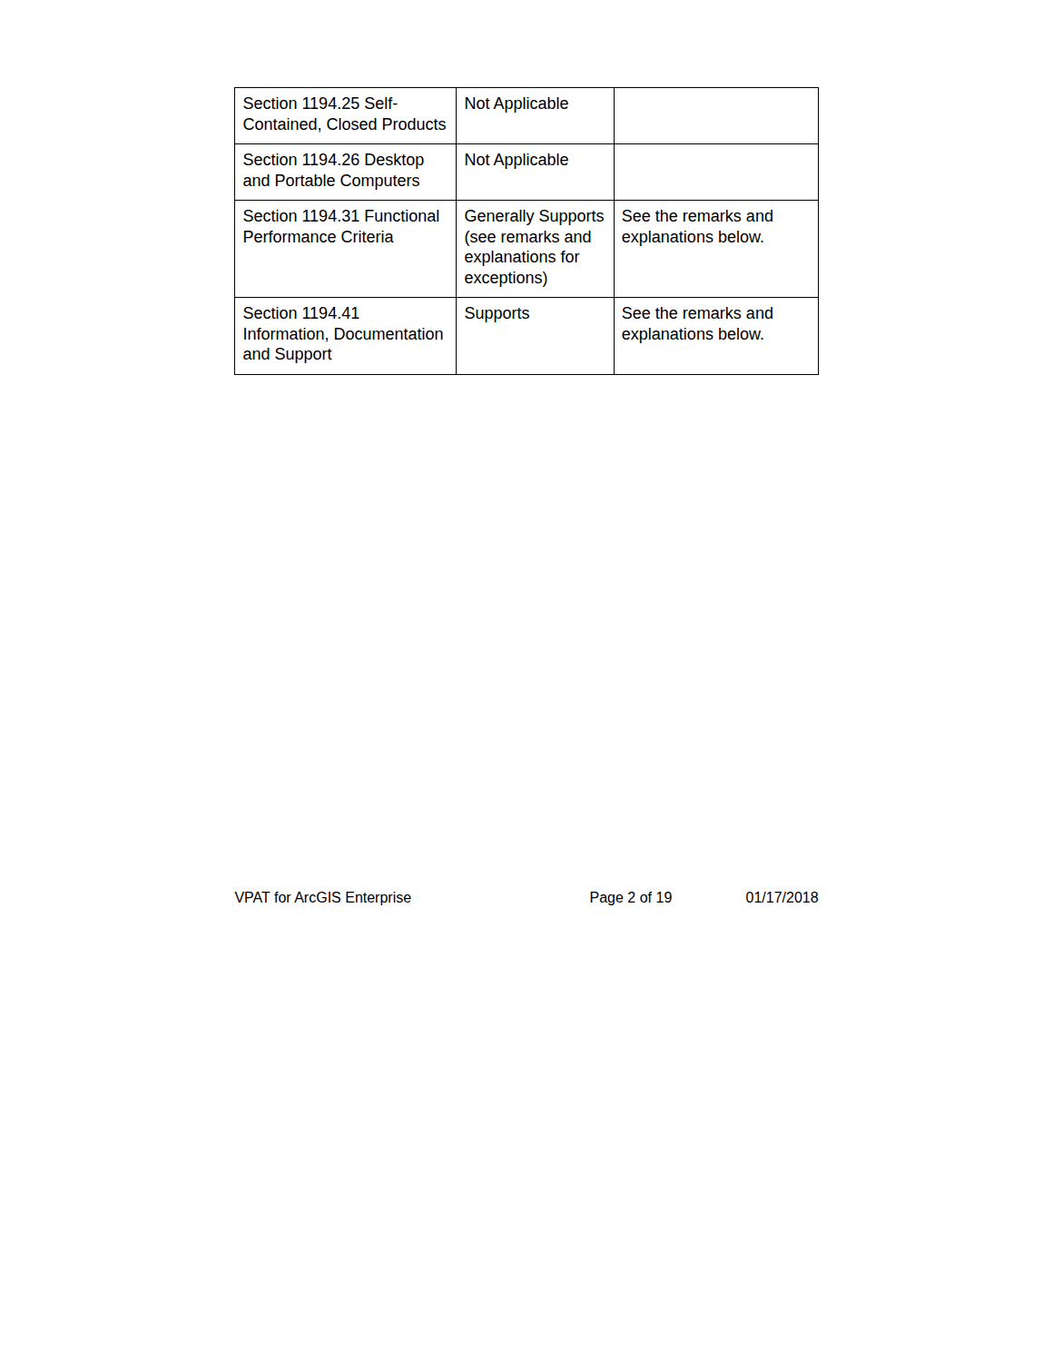| Section 1194.25 Self-Contained, Closed Products | Not Applicable | |
| Section 1194.26 Desktop and Portable Computers | Not Applicable | |
| Section 1194.31 Functional Performance Criteria | Generally Supports (see remarks and explanations for exceptions) | See the remarks and explanations below. |
| Section 1194.41 Information, Documentation and Support | Supports | See the remarks and explanations below. |
VPAT for ArcGIS Enterprise
Page 2 of 19
01/17/2018